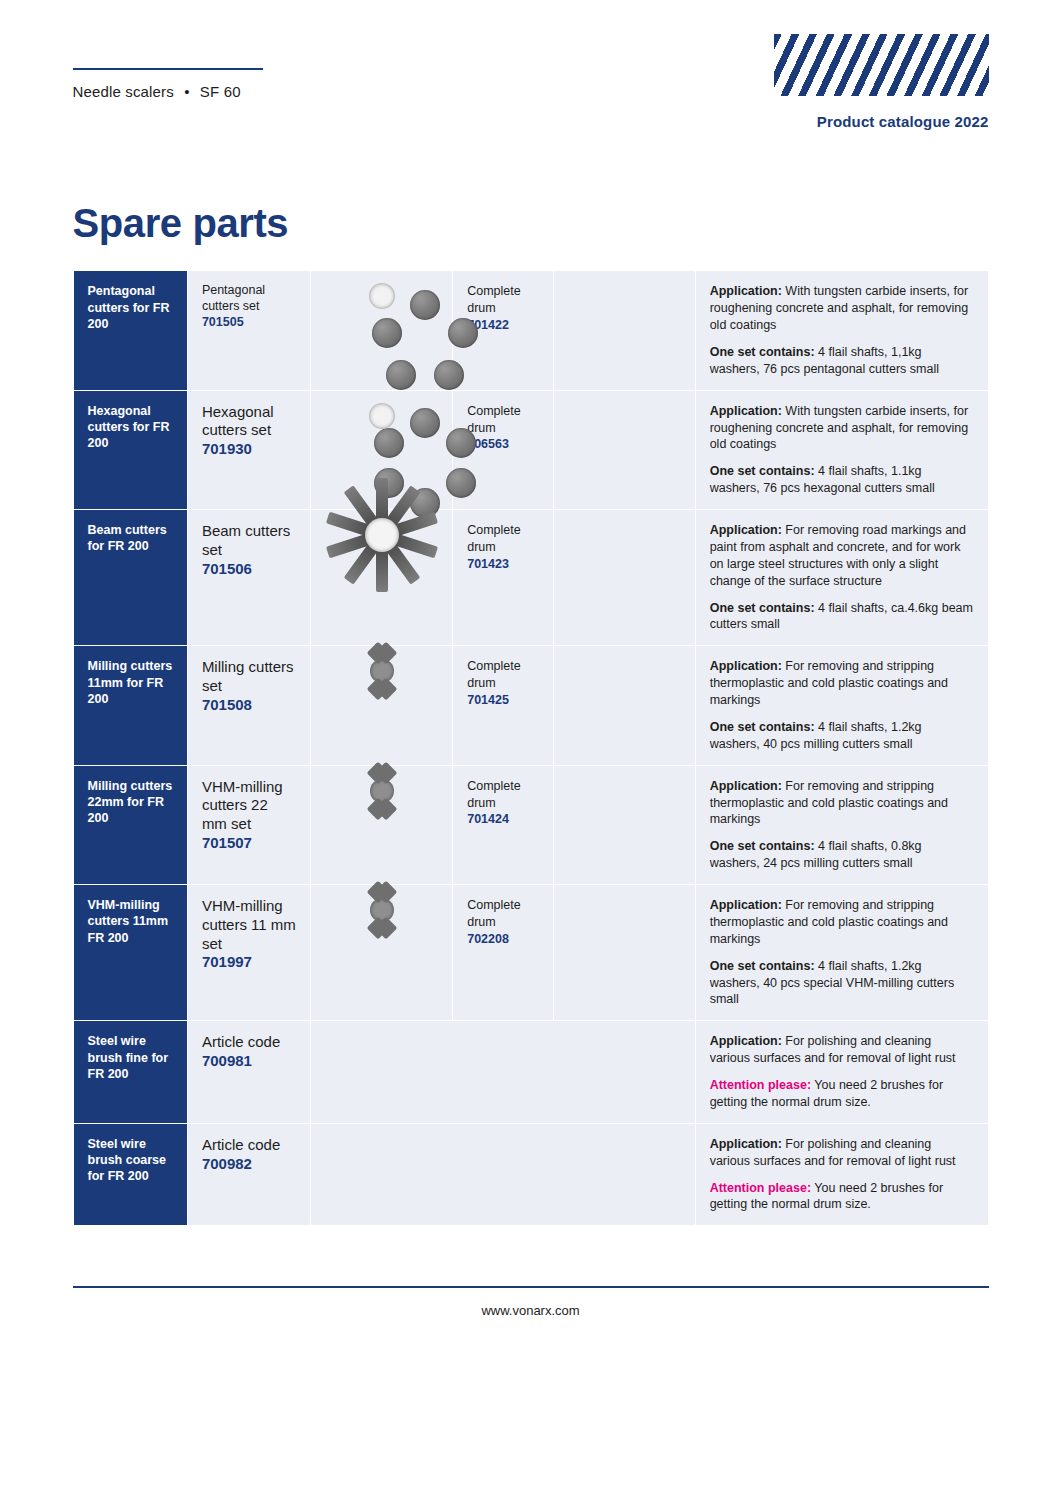Needle scalers • SF 60
Product catalogue 2022
Spare parts
| Pentagonal cutters for FR 200 | Pentagonal cutters set 701505 | | Complete drum 701422 | | Application: With tungsten carbide inserts, for roughening concrete and asphalt, for removing old coatings One set contains: 4 flail shafts, 1,1kg washers, 76 pcs pentagonal cutters small |
| Hexagonal cutters for FR 200 | Hexagonal cutters set 701930 | | Complete drum 706563 | | Application: With tungsten carbide inserts, for roughening concrete and asphalt, for removing old coatings One set contains: 4 flail shafts, 1.1kg washers, 76 pcs hexagonal cutters small |
| Beam cutters for FR 200 | Beam cutters set 701506 | | Complete drum 701423 | | Application: For removing road markings and paint from asphalt and concrete, and for work on large steel structures with only a slight change of the surface structure One set contains: 4 flail shafts, ca.4.6kg beam cutters small |
| Milling cutters 11mm for FR 200 | Milling cutters set 701508 | | Complete drum 701425 | | Application: For removing and stripping thermoplastic and cold plastic coatings and markings One set contains: 4 flail shafts, 1.2kg washers, 40 pcs milling cutters small |
| Milling cutters 22mm for FR 200 | VHM-milling cutters 22 mm set 701507 | | Complete drum 701424 | | Application: For removing and stripping thermoplastic and cold plastic coatings and markings One set contains: 4 flail shafts, 0.8kg washers, 24 pcs milling cutters small |
| VHM-milling cutters 11mm FR 200 | VHM-milling cutters 11 mm set 701997 | | Complete drum 702208 | | Application: For removing and stripping thermoplastic and cold plastic coatings and markings One set contains: 4 flail shafts, 1.2kg washers, 40 pcs special VHM-milling cutters small |
| Steel wire brush fine for FR 200 | Article code 700981 | | Application: For polishing and cleaning various surfaces and for removal of light rust Attention please: You need 2 brushes for getting the normal drum size. |
| Steel wire brush coarse for FR 200 | Article code 700982 | | Application: For polishing and cleaning various surfaces and for removal of light rust Attention please: You need 2 brushes for getting the normal drum size. |
www.vonarx.com